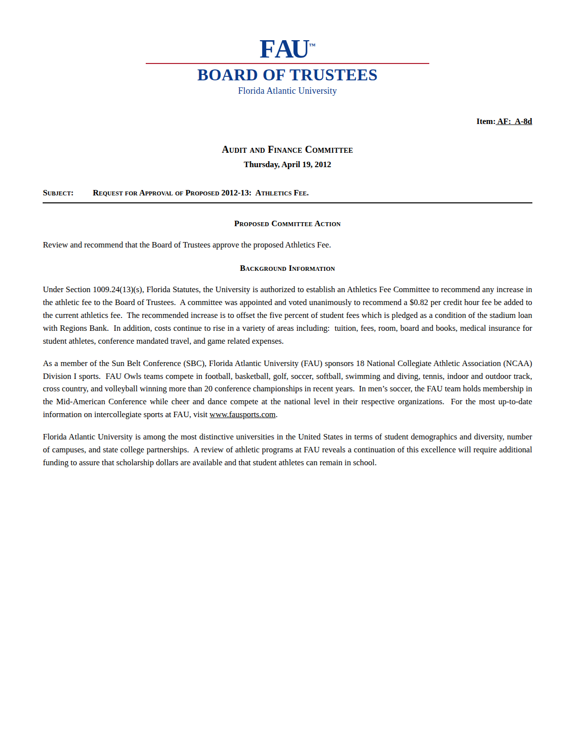FAU™
BOARD OF TRUSTEES
Florida Atlantic University
Item: AF: A-8d
Audit and Finance Committee
Thursday, April 19, 2012
Subject: Request for Approval of Proposed 2012-13: Athletics Fee.
Proposed Committee Action
Review and recommend that the Board of Trustees approve the proposed Athletics Fee.
Background Information
Under Section 1009.24(13)(s), Florida Statutes, the University is authorized to establish an Athletics Fee Committee to recommend any increase in the athletic fee to the Board of Trustees. A committee was appointed and voted unanimously to recommend a $0.82 per credit hour fee be added to the current athletics fee. The recommended increase is to offset the five percent of student fees which is pledged as a condition of the stadium loan with Regions Bank. In addition, costs continue to rise in a variety of areas including: tuition, fees, room, board and books, medical insurance for student athletes, conference mandated travel, and game related expenses.
As a member of the Sun Belt Conference (SBC), Florida Atlantic University (FAU) sponsors 18 National Collegiate Athletic Association (NCAA) Division I sports. FAU Owls teams compete in football, basketball, golf, soccer, softball, swimming and diving, tennis, indoor and outdoor track, cross country, and volleyball winning more than 20 conference championships in recent years. In men’s soccer, the FAU team holds membership in the Mid-American Conference while cheer and dance compete at the national level in their respective organizations. For the most up-to-date information on intercollegiate sports at FAU, visit www.fausports.com.
Florida Atlantic University is among the most distinctive universities in the United States in terms of student demographics and diversity, number of campuses, and state college partnerships. A review of athletic programs at FAU reveals a continuation of this excellence will require additional funding to assure that scholarship dollars are available and that student athletes can remain in school.